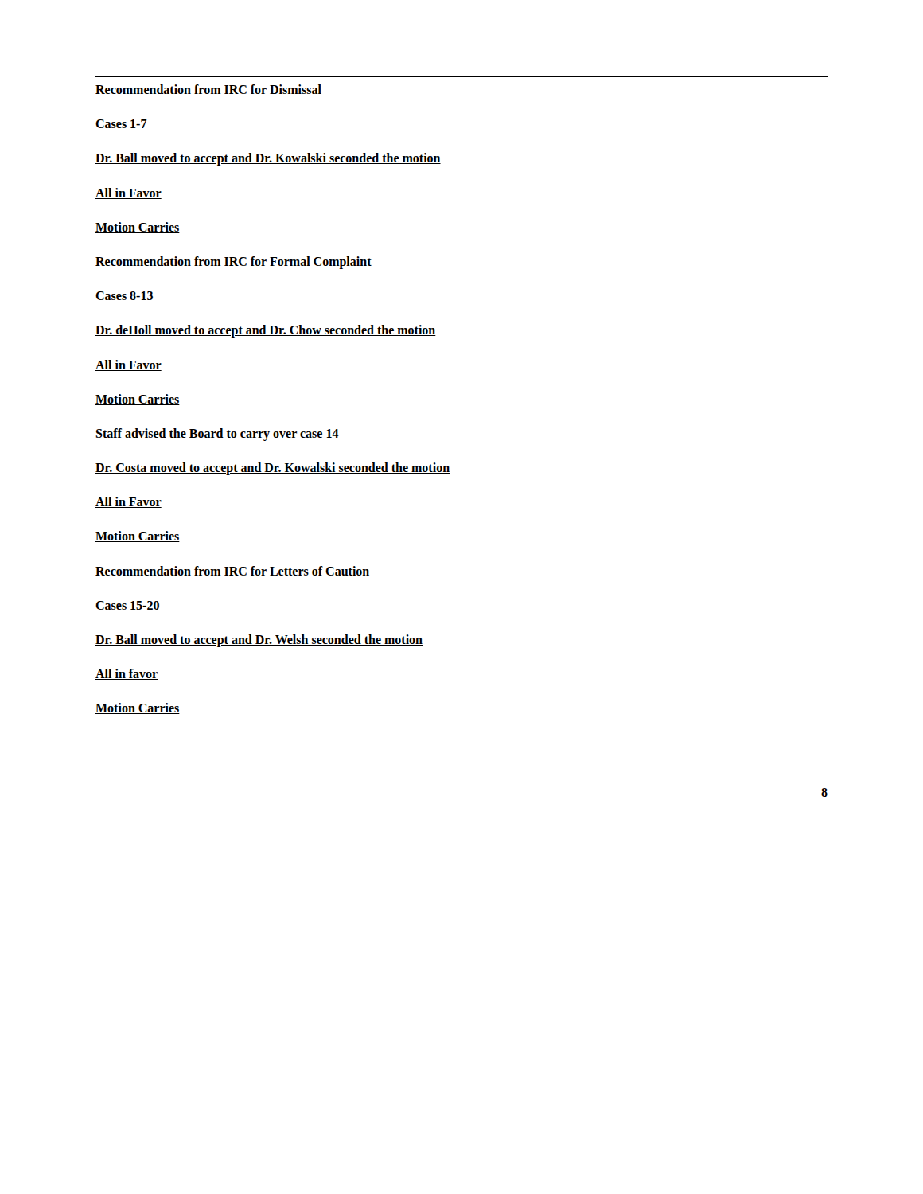Recommendation from IRC for Dismissal
Cases 1-7
Dr. Ball moved to accept and Dr. Kowalski seconded the motion
All in Favor
Motion Carries
Recommendation from IRC for Formal Complaint
Cases 8-13
Dr. deHoll moved to accept and Dr. Chow seconded the motion
All in Favor
Motion Carries
Staff advised the Board to carry over case 14
Dr. Costa moved to accept and Dr. Kowalski seconded the motion
All in Favor
Motion Carries
Recommendation from IRC for Letters of Caution
Cases 15-20
Dr. Ball moved to accept and Dr. Welsh seconded the motion
All in favor
Motion Carries
8